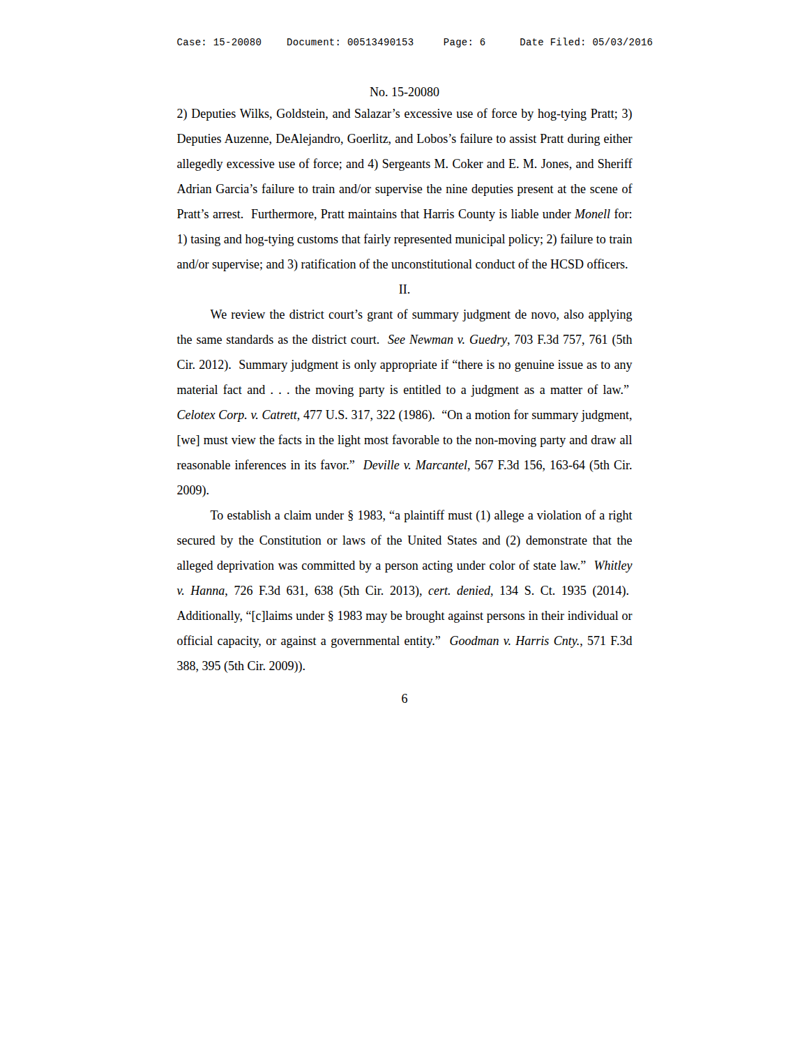Case: 15-20080 Document: 00513490153 Page: 6 Date Filed: 05/03/2016
No. 15-20080
2) Deputies Wilks, Goldstein, and Salazar’s excessive use of force by hog-tying Pratt; 3) Deputies Auzenne, DeAlejandro, Goerlitz, and Lobos’s failure to assist Pratt during either allegedly excessive use of force; and 4) Sergeants M. Coker and E. M. Jones, and Sheriff Adrian Garcia’s failure to train and/or supervise the nine deputies present at the scene of Pratt’s arrest. Furthermore, Pratt maintains that Harris County is liable under Monell for: 1) tasing and hog-tying customs that fairly represented municipal policy; 2) failure to train and/or supervise; and 3) ratification of the unconstitutional conduct of the HCSD officers.
II.
We review the district court’s grant of summary judgment de novo, also applying the same standards as the district court. See Newman v. Guedry, 703 F.3d 757, 761 (5th Cir. 2012). Summary judgment is only appropriate if “there is no genuine issue as to any material fact and . . . the moving party is entitled to a judgment as a matter of law.” Celotex Corp. v. Catrett, 477 U.S. 317, 322 (1986). “On a motion for summary judgment, [we] must view the facts in the light most favorable to the non-moving party and draw all reasonable inferences in its favor.” Deville v. Marcantel, 567 F.3d 156, 163-64 (5th Cir. 2009).
To establish a claim under § 1983, “a plaintiff must (1) allege a violation of a right secured by the Constitution or laws of the United States and (2) demonstrate that the alleged deprivation was committed by a person acting under color of state law.” Whitley v. Hanna, 726 F.3d 631, 638 (5th Cir. 2013), cert. denied, 134 S. Ct. 1935 (2014). Additionally, “[c]laims under § 1983 may be brought against persons in their individual or official capacity, or against a governmental entity.” Goodman v. Harris Cnty., 571 F.3d 388, 395 (5th Cir. 2009)).
6